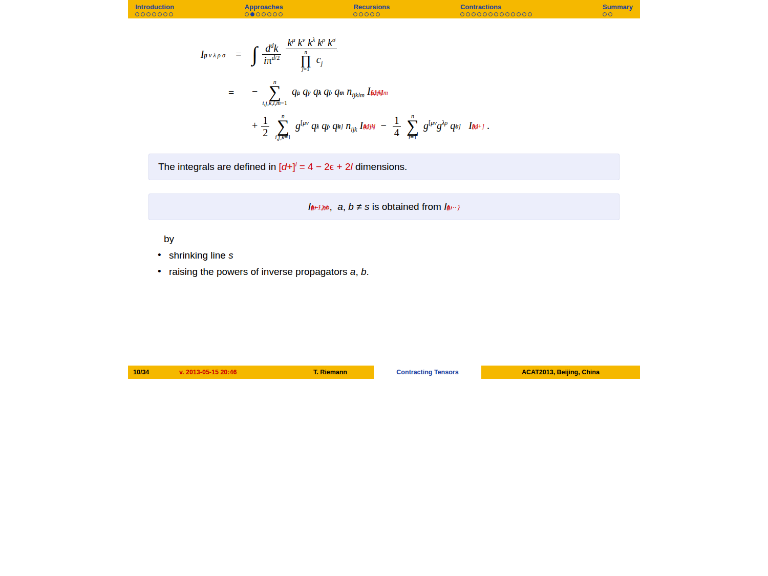Introduction
Approaches
Recursions
Contractions
Summary
Iμ ν λ ρ σn
=
∫ ddk iπd/2 kμ kν kλ kρ kσ n ∏ j=1 cj
=
− n ∑ i,j,k,l,m=1 qμi qνj qλk qρl qσm nijklm I[d+]5n,ijklm
+ 12 n ∑ i,j,k=1 g[μν qλi qρj qσ]k nijk I[d+]4n,ijk − 14 n ∑ i=1 g[μνgλρ qσ]i I[d+]3n,i .
The integrals are defined in [d+]l = 4 − 2ϵ + 2l dimensions.
I{μ1, ⋯ },sn−1,ab, a, b ≠ s is obtained from I{μ1, ⋯ }n
by
shrinking line s
raising the powers of inverse propagators a, b.
10/34
v. 2013-05-15 20:46
T. Riemann
Contracting Tensors
ACAT2013, Beijing, China